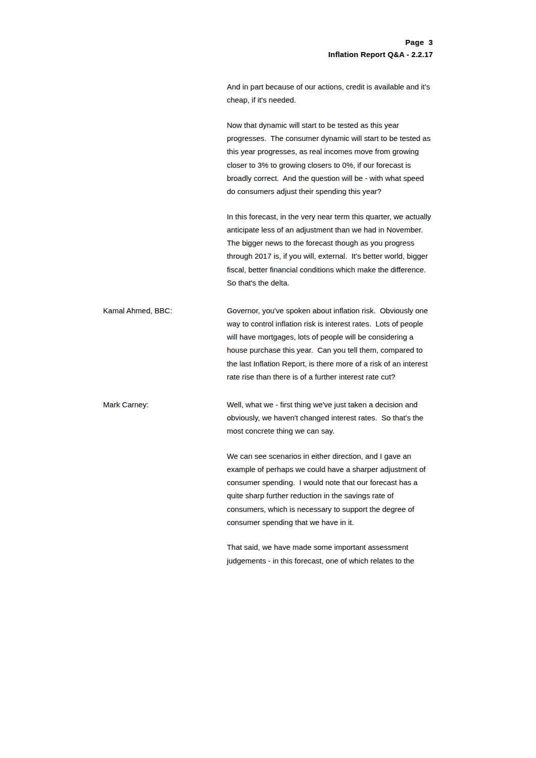Page 3
Inflation Report Q&A - 2.2.17
And in part because of our actions, credit is available and it's cheap, if it's needed.
Now that dynamic will start to be tested as this year progresses. The consumer dynamic will start to be tested as this year progresses, as real incomes move from growing closer to 3% to growing closers to 0%, if our forecast is broadly correct. And the question will be - with what speed do consumers adjust their spending this year?
In this forecast, in the very near term this quarter, we actually anticipate less of an adjustment than we had in November. The bigger news to the forecast though as you progress through 2017 is, if you will, external. It's better world, bigger fiscal, better financial conditions which make the difference. So that's the delta.
Kamal Ahmed, BBC:
Governor, you've spoken about inflation risk. Obviously one way to control inflation risk is interest rates. Lots of people will have mortgages, lots of people will be considering a house purchase this year. Can you tell them, compared to the last Inflation Report, is there more of a risk of an interest rate rise than there is of a further interest rate cut?
Mark Carney:
Well, what we - first thing we've just taken a decision and obviously, we haven't changed interest rates. So that's the most concrete thing we can say.
We can see scenarios in either direction, and I gave an example of perhaps we could have a sharper adjustment of consumer spending. I would note that our forecast has a quite sharp further reduction in the savings rate of consumers, which is necessary to support the degree of consumer spending that we have in it.
That said, we have made some important assessment judgements - in this forecast, one of which relates to the